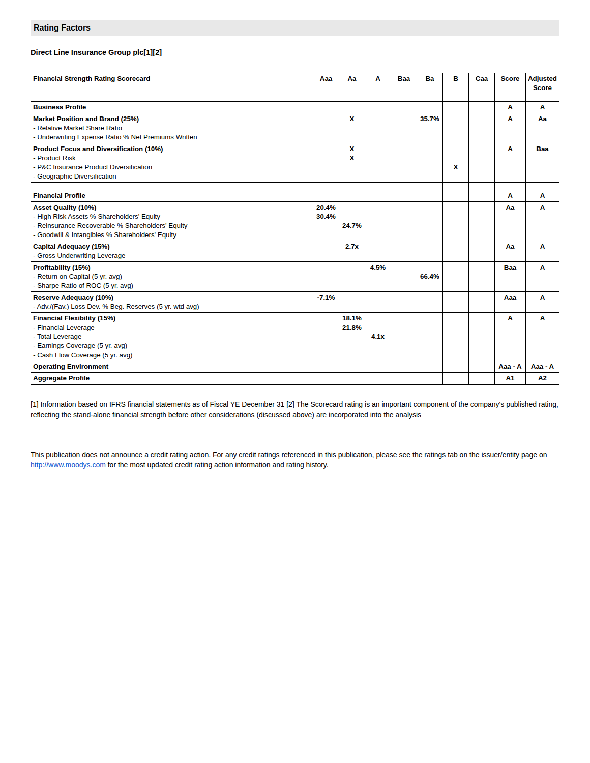Rating Factors
Direct Line Insurance Group plc[1][2]
| Financial Strength Rating Scorecard | Aaa | Aa | A | Baa | Ba | B | Caa | Score | Adjusted Score |
| --- | --- | --- | --- | --- | --- | --- | --- | --- | --- |
| Business Profile | | | | | | | | A | A |
| Market Position and Brand (25%) - Relative Market Share Ratio - Underwriting Expense Ratio % Net Premiums Written | | X | | | 35.7% | | | A | Aa |
| Product Focus and Diversification (10%) - Product Risk - P&C Insurance Product Diversification - Geographic Diversification | | X X | | | | X | | A | Baa |
| Financial Profile | | | | | | | | A | A |
| Asset Quality (10%) - High Risk Assets % Shareholders' Equity - Reinsurance Recoverable % Shareholders' Equity - Goodwill & Intangibles % Shareholders' Equity | 20.4% 30.4% | 24.7% | | | | | | Aa | A |
| Capital Adequacy (15%) - Gross Underwriting Leverage | | 2.7x | | | | | | Aa | A |
| Profitability (15%) - Return on Capital (5 yr. avg) - Sharpe Ratio of ROC (5 yr. avg) | | | 4.5% | | 66.4% | | | Baa | A |
| Reserve Adequacy (10%) - Adv./(Fav.) Loss Dev. % Beg. Reserves (5 yr. wtd avg) | -7.1% | | | | | | | Aaa | A |
| Financial Flexibility (15%) - Financial Leverage - Total Leverage - Earnings Coverage (5 yr. avg) - Cash Flow Coverage (5 yr. avg) | | 18.1% 21.8% | 4.1x | | | | | A | A |
| Operating Environment | | | | | | | | Aaa - A | Aaa - A |
| Aggregate Profile | | | | | | | | A1 | A2 |
[1] Information based on IFRS financial statements as of Fiscal YE December 31 [2] The Scorecard rating is an important component of the company's published rating, reflecting the stand-alone financial strength before other considerations (discussed above) are incorporated into the analysis
This publication does not announce a credit rating action. For any credit ratings referenced in this publication, please see the ratings tab on the issuer/entity page on http://www.moodys.com for the most updated credit rating action information and rating history.